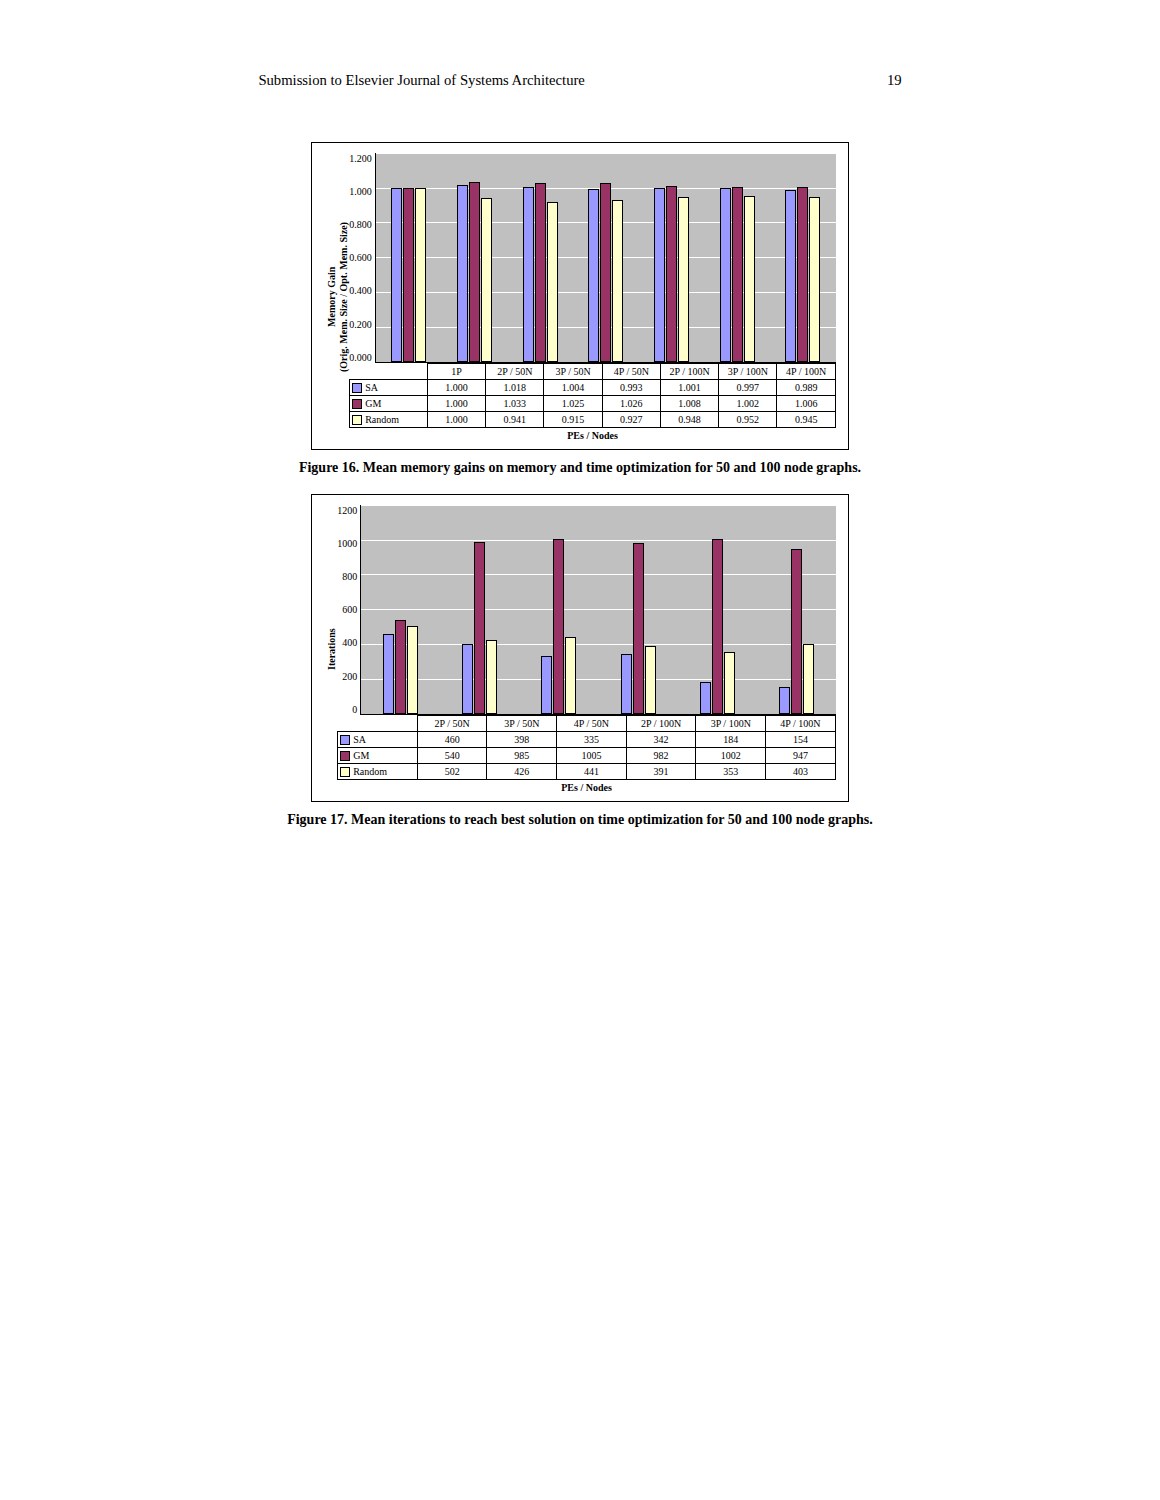Submission to Elsevier Journal of Systems Architecture
19
Memory Gain
(Orig. Mem. Size / Opt. Mem. Size)
1.200
1.000
0.800
0.600
0.400
0.200
0.000
| | 1P | 2P / 50N | 3P / 50N | 4P / 50N | 2P / 100N | 3P / 100N | 4P / 100N |
| --- | --- | --- | --- | --- | --- | --- | --- |
| SA | 1.000 | 1.018 | 1.004 | 0.993 | 1.001 | 0.997 | 0.989 |
| GM | 1.000 | 1.033 | 1.025 | 1.026 | 1.008 | 1.002 | 1.006 |
| Random | 1.000 | 0.941 | 0.915 | 0.927 | 0.948 | 0.952 | 0.945 |
PEs / Nodes
Figure 16. Mean memory gains on memory and time optimization for 50 and 100 node graphs.
Iterations
1200
1000
800
600
400
200
0
| | 2P / 50N | 3P / 50N | 4P / 50N | 2P / 100N | 3P / 100N | 4P / 100N |
| --- | --- | --- | --- | --- | --- | --- |
| SA | 460 | 398 | 335 | 342 | 184 | 154 |
| GM | 540 | 985 | 1005 | 982 | 1002 | 947 |
| Random | 502 | 426 | 441 | 391 | 353 | 403 |
PEs / Nodes
Figure 17. Mean iterations to reach best solution on time optimization for 50 and 100 node graphs.